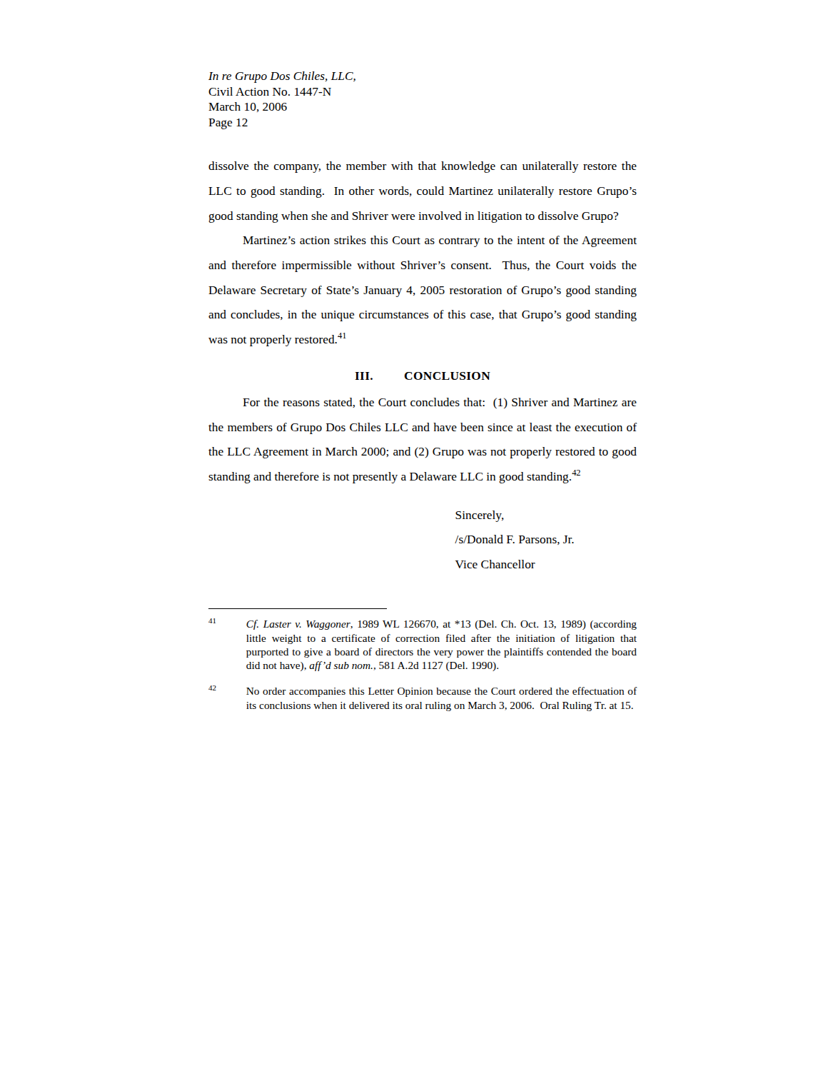In re Grupo Dos Chiles, LLC,
Civil Action No. 1447-N
March 10, 2006
Page 12
dissolve the company, the member with that knowledge can unilaterally restore the LLC to good standing. In other words, could Martinez unilaterally restore Grupo’s good standing when she and Shriver were involved in litigation to dissolve Grupo?
Martinez’s action strikes this Court as contrary to the intent of the Agreement and therefore impermissible without Shriver’s consent. Thus, the Court voids the Delaware Secretary of State’s January 4, 2005 restoration of Grupo’s good standing and concludes, in the unique circumstances of this case, that Grupo’s good standing was not properly restored.41
III. CONCLUSION
For the reasons stated, the Court concludes that: (1) Shriver and Martinez are the members of Grupo Dos Chiles LLC and have been since at least the execution of the LLC Agreement in March 2000; and (2) Grupo was not properly restored to good standing and therefore is not presently a Delaware LLC in good standing.42
Sincerely,
/s/Donald F. Parsons, Jr.
Vice Chancellor
41
Cf. Laster v. Waggoner, 1989 WL 126670, at *13 (Del. Ch. Oct. 13, 1989) (according little weight to a certificate of correction filed after the initiation of litigation that purported to give a board of directors the very power the plaintiffs contended the board did not have), aff’d sub nom., 581 A.2d 1127 (Del. 1990).
42
No order accompanies this Letter Opinion because the Court ordered the effectuation of its conclusions when it delivered its oral ruling on March 3, 2006. Oral Ruling Tr. at 15.